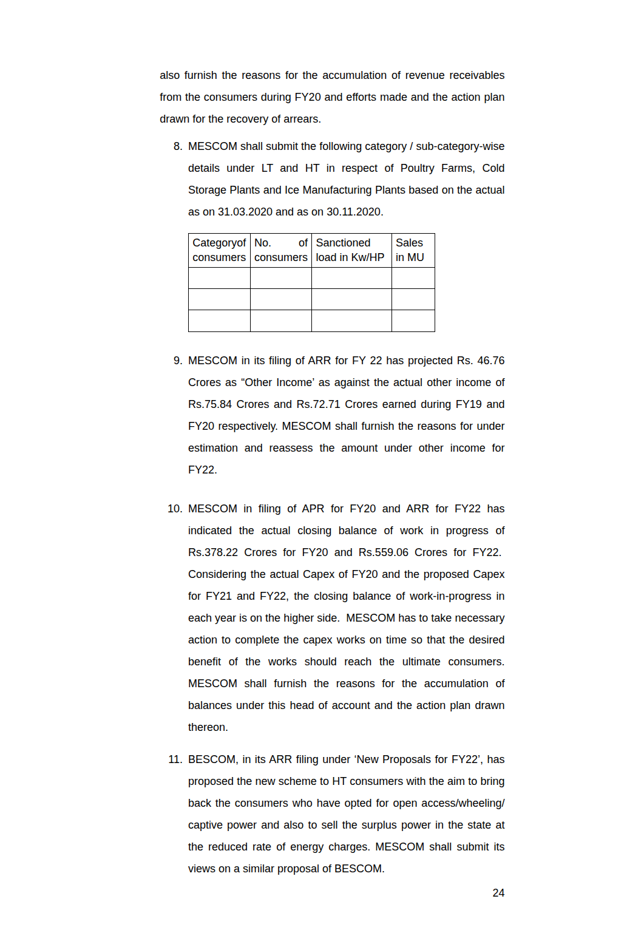also furnish the reasons for the accumulation of revenue receivables from the consumers during FY20 and efforts made and the action plan drawn for the recovery of arrears.
8. MESCOM shall submit the following category / sub-category-wise details under LT and HT in respect of Poultry Farms, Cold Storage Plants and Ice Manufacturing Plants based on the actual as on 31.03.2020 and as on 30.11.2020.
| Category of consumers | No. of consumers | Sanctioned load in Kw/HP | Sales in MU |
| --- | --- | --- | --- |
9. MESCOM in its filing of ARR for FY 22 has projected Rs. 46.76 Crores as “Other Income’ as against the actual other income of Rs.75.84 Crores and Rs.72.71 Crores earned during FY19 and FY20 respectively. MESCOM shall furnish the reasons for under estimation and reassess the amount under other income for FY22.
10. MESCOM in filing of APR for FY20 and ARR for FY22 has indicated the actual closing balance of work in progress of Rs.378.22 Crores for FY20 and Rs.559.06 Crores for FY22. Considering the actual Capex of FY20 and the proposed Capex for FY21 and FY22, the closing balance of work-in-progress in each year is on the higher side. MESCOM has to take necessary action to complete the capex works on time so that the desired benefit of the works should reach the ultimate consumers. MESCOM shall furnish the reasons for the accumulation of balances under this head of account and the action plan drawn thereon.
11. BESCOM, in its ARR filing under ‘New Proposals for FY22’, has proposed the new scheme to HT consumers with the aim to bring back the consumers who have opted for open access/wheeling/ captive power and also to sell the surplus power in the state at the reduced rate of energy charges. MESCOM shall submit its views on a similar proposal of BESCOM.
24